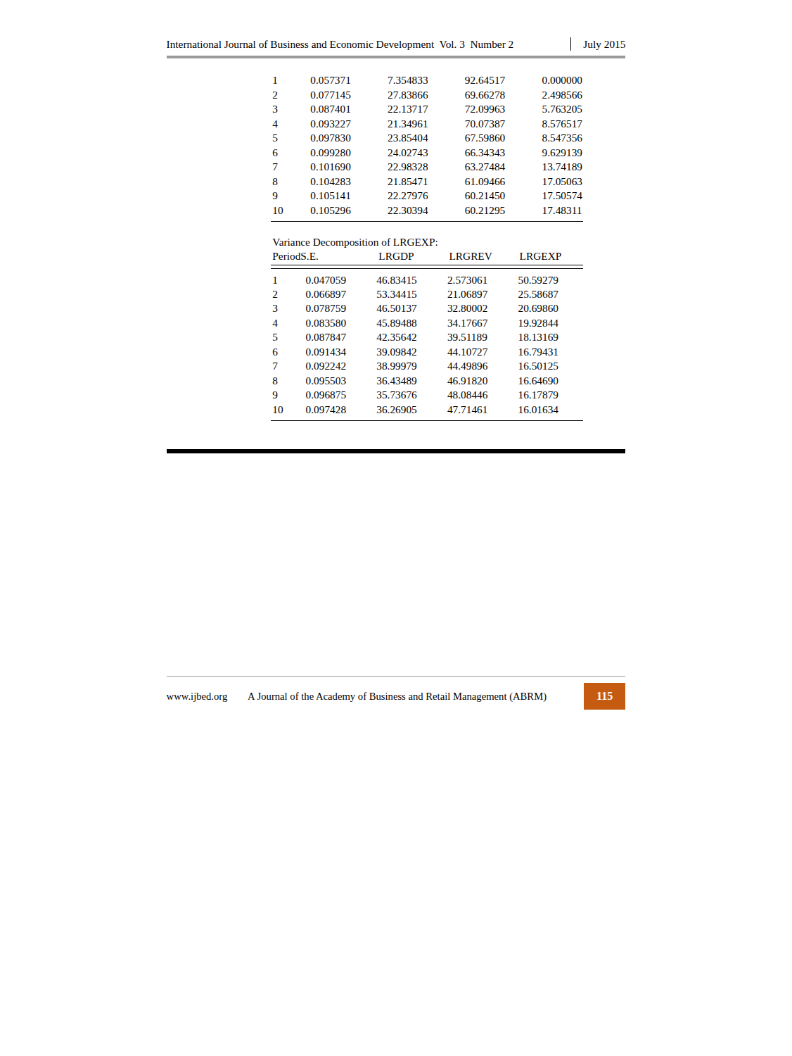International Journal of Business and Economic Development Vol. 3 Number 2
July 2015
| 1 | 0.057371 | 7.354833 | 92.64517 | 0.000000 |
| 2 | 0.077145 | 27.83866 | 69.66278 | 2.498566 |
| 3 | 0.087401 | 22.13717 | 72.09963 | 5.763205 |
| 4 | 0.093227 | 21.34961 | 70.07387 | 8.576517 |
| 5 | 0.097830 | 23.85404 | 67.59860 | 8.547356 |
| 6 | 0.099280 | 24.02743 | 66.34343 | 9.629139 |
| 7 | 0.101690 | 22.98328 | 63.27484 | 13.74189 |
| 8 | 0.104283 | 21.85471 | 61.09466 | 17.05063 |
| 9 | 0.105141 | 22.27976 | 60.21450 | 17.50574 |
| 10 | 0.105296 | 22.30394 | 60.21295 | 17.48311 |
Variance Decomposition of LRGEXP:
PeriodS.E. LRGDP LRGREV LRGEXP
| 1 | 0.047059 | 46.83415 | 2.573061 | 50.59279 |
| 2 | 0.066897 | 53.34415 | 21.06897 | 25.58687 |
| 3 | 0.078759 | 46.50137 | 32.80002 | 20.69860 |
| 4 | 0.083580 | 45.89488 | 34.17667 | 19.92844 |
| 5 | 0.087847 | 42.35642 | 39.51189 | 18.13169 |
| 6 | 0.091434 | 39.09842 | 44.10727 | 16.79431 |
| 7 | 0.092242 | 38.99979 | 44.49896 | 16.50125 |
| 8 | 0.095503 | 36.43489 | 46.91820 | 16.64690 |
| 9 | 0.096875 | 35.73676 | 48.08446 | 16.17879 |
| 10 | 0.097428 | 36.26905 | 47.71461 | 16.01634 |
www.ijbed.org A Journal of the Academy of Business and Retail Management (ABRM)
115